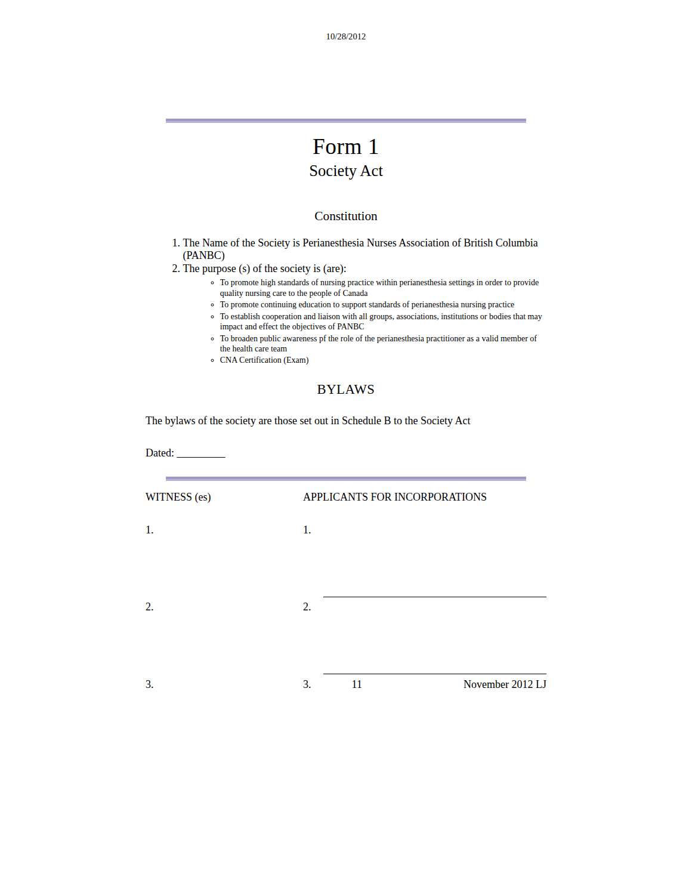10/28/2012
Form 1
Society Act
Constitution
The Name of the Society is Perianesthesia Nurses Association of British Columbia (PANBC)
The purpose (s) of the society is (are):
To promote high standards of nursing practice within perianesthesia settings in order to provide quality nursing care to the people of Canada
To promote continuing education to support standards of perianesthesia nursing practice
To establish cooperation and liaison with all groups, associations, institutions or bodies that may impact and effect the objectives of PANBC
To broaden public awareness pf the role of the perianesthesia practitioner as a valid member of the health care team
CNA Certification (Exam)
BYLAWS
The bylaws of the society are those set out in Schedule B to the Society Act
Dated: _________
| WITNESS (es) | APPLICANTS FOR INCORPORATIONS |
| --- | --- |
| 1. | 1. |
| 2. | 2. |
| 3. | 3. |
11 November 2012 LJ